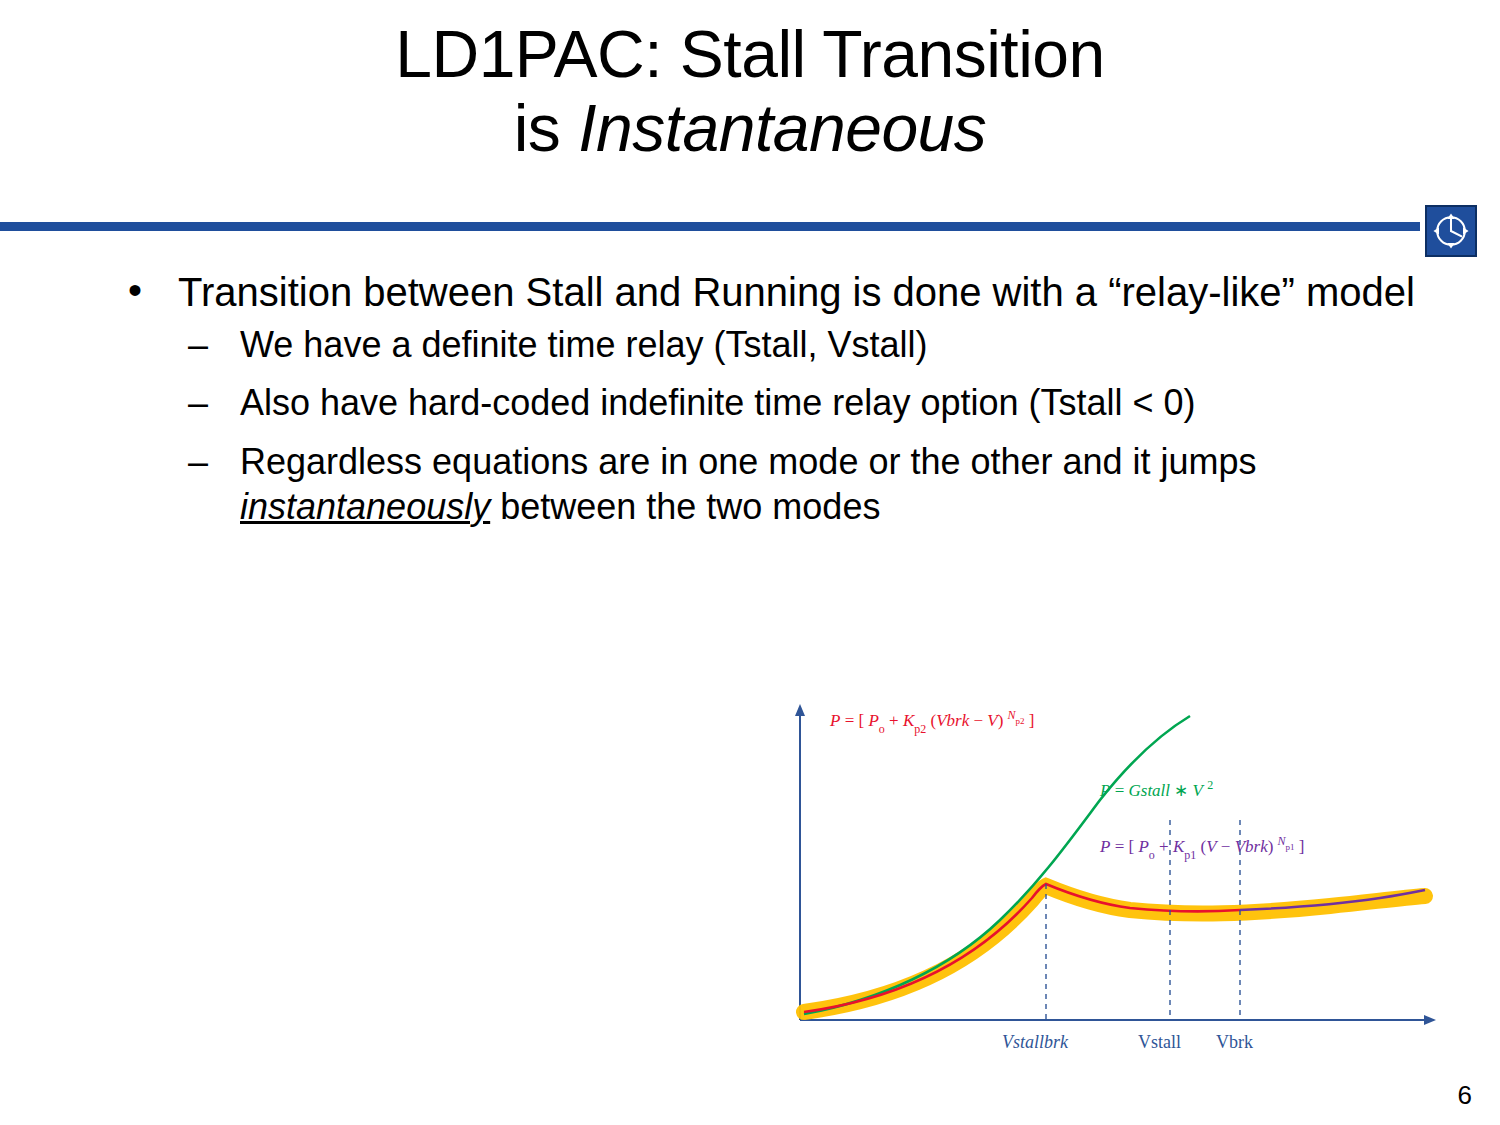LD1PAC: Stall Transition
is Instantaneous
Transition between Stall and Running is done with a “relay-like” model
We have a definite time relay (Tstall, Vstall)
Also have hard-coded indefinite time relay option (Tstall < 0)
Regardless equations are in one mode or the other and it jumps instantaneously between the two modes
P = [ Po + Kp2 (Vbrk − V) Np2 ] P = Gstall ∗ V 2 P = [ Po + Kp1 (V − Vbrk) Np1 ] Vstallbrk Vstall Vbrk
6